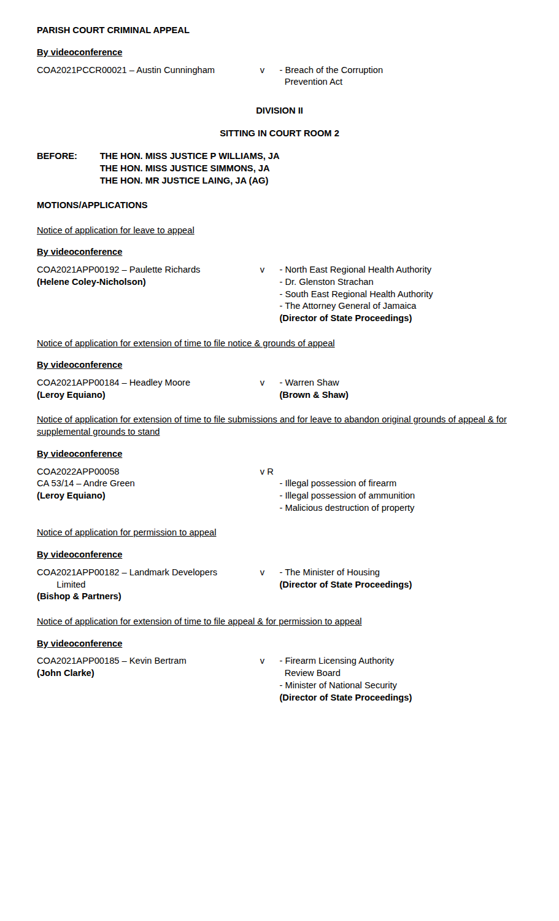PARISH COURT CRIMINAL APPEAL
By videoconference
| COA2021PCCR00021 – Austin Cunningham | v | - Breach of the Corruption Prevention Act |
DIVISION II
SITTING IN COURT ROOM 2
BEFORE: THE HON. MISS JUSTICE P WILLIAMS, JA
THE HON. MISS JUSTICE SIMMONS, JA
THE HON. MR JUSTICE LAING, JA (AG)
MOTIONS/APPLICATIONS
Notice of application for leave to appeal
By videoconference
| COA2021APP00192 – Paulette Richards (Helene Coley-Nicholson) | v | - North East Regional Health Authority - Dr. Glenston Strachan - South East Regional Health Authority - The Attorney General of Jamaica (Director of State Proceedings) |
Notice of application for extension of time to file notice & grounds of appeal
By videoconference
| COA2021APP00184 – Headley Moore (Leroy Equiano) | v | - Warren Shaw (Brown & Shaw) |
Notice of application for extension of time to file submissions and for leave to abandon original grounds of appeal & for supplemental grounds to stand
By videoconference
| COA2022APP00058 CA 53/14 – Andre Green (Leroy Equiano) | v R | - Illegal possession of firearm - Illegal possession of ammunition - Malicious destruction of property |
Notice of application for permission to appeal
By videoconference
| COA2021APP00182 – Landmark Developers Limited (Bishop & Partners) | v | - The Minister of Housing (Director of State Proceedings) |
Notice of application for extension of time to file appeal & for permission to appeal
By videoconference
| COA2021APP00185 – Kevin Bertram (John Clarke) | v | - Firearm Licensing Authority Review Board - Minister of National Security (Director of State Proceedings) |